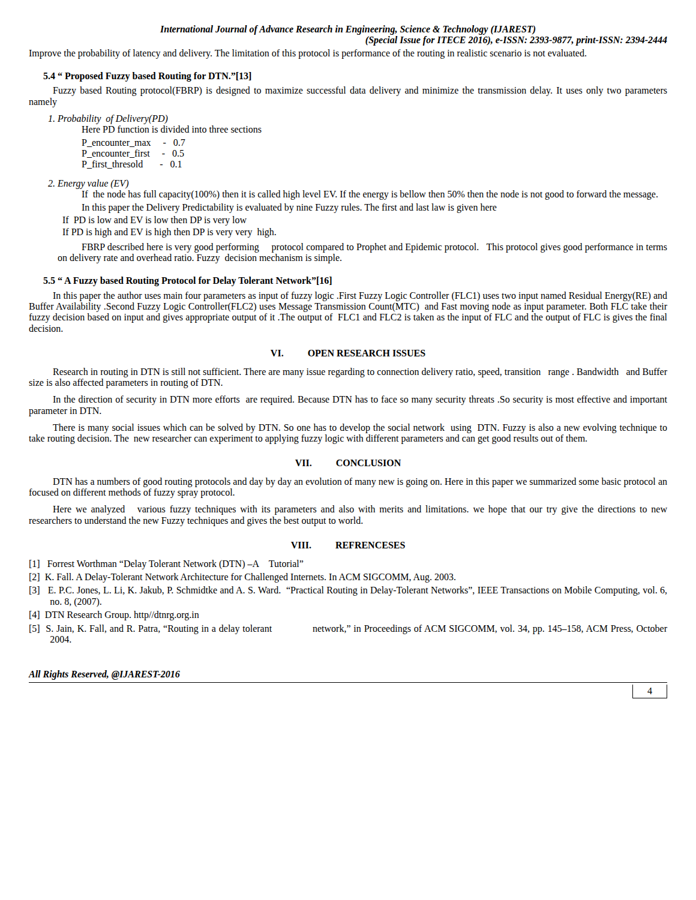International Journal of Advance Research in Engineering, Science & Technology (IJAREST)
(Special Issue for ITECE 2016), e-ISSN: 2393-9877, print-ISSN: 2394-2444
Improve the probability of latency and delivery. The limitation of this protocol is performance of the routing in realistic scenario is not evaluated.
5.4 “ Proposed Fuzzy based Routing for DTN.”[13]
Fuzzy based Routing protocol(FBRP) is designed to maximize successful data delivery and minimize the transmission delay. It uses only two parameters namely
Probability of Delivery(PD)
Here PD function is divided into three sections
P_encounter_max - 0.7
P_encounter_first - 0.5
P_first_thresold - 0.1
Energy value (EV)
If the node has full capacity(100%) then it is called high level EV. If the energy is bellow then 50% then the node is not good to forward the message.
In this paper the Delivery Predictability is evaluated by nine Fuzzy rules. The first and last law is given here
If PD is low and EV is low then DP is very low
If PD is high and EV is high then DP is very very high.
FBRP described here is very good performing protocol compared to Prophet and Epidemic protocol. This protocol gives good performance in terms on delivery rate and overhead ratio. Fuzzy decision mechanism is simple.
5.5 “ A Fuzzy based Routing Protocol for Delay Tolerant Network”[16]
In this paper the author uses main four parameters as input of fuzzy logic .First Fuzzy Logic Controller (FLC1) uses two input named Residual Energy(RE) and Buffer Availability .Second Fuzzy Logic Controller(FLC2) uses Message Transmission Count(MTC) and Fast moving node as input parameter. Both FLC take their fuzzy decision based on input and gives appropriate output of it .The output of FLC1 and FLC2 is taken as the input of FLC and the output of FLC is gives the final decision.
VI. OPEN RESEARCH ISSUES
Research in routing in DTN is still not sufficient. There are many issue regarding to connection delivery ratio, speed, transition range . Bandwidth and Buffer size is also affected parameters in routing of DTN.
In the direction of security in DTN more efforts are required. Because DTN has to face so many security threats .So security is most effective and important parameter in DTN.
There is many social issues which can be solved by DTN. So one has to develop the social network using DTN. Fuzzy is also a new evolving technique to take routing decision. The new researcher can experiment to applying fuzzy logic with different parameters and can get good results out of them.
VII. CONCLUSION
DTN has a numbers of good routing protocols and day by day an evolution of many new is going on. Here in this paper we summarized some basic protocol an focused on different methods of fuzzy spray protocol.
Here we analyzed various fuzzy techniques with its parameters and also with merits and limitations. we hope that our try give the directions to new researchers to understand the new Fuzzy techniques and gives the best output to world.
VIII. REFRENCESES
[1] Forrest Worthman “Delay Tolerant Network (DTN) –A Tutorial”
[2] K. Fall. A Delay-Tolerant Network Architecture for Challenged Internets. In ACM SIGCOMM, Aug. 2003.
[3] E. P.C. Jones, L. Li, K. Jakub, P. Schmidtke and A. S. Ward. “Practical Routing in Delay-Tolerant Networks”, IEEE Transactions on Mobile Computing, vol. 6, no. 8, (2007).
[4] DTN Research Group. http//dtnrg.org.in
[5] S. Jain, K. Fall, and R. Patra, “Routing in a delay tolerant network,” in Proceedings of ACM SIGCOMM, vol. 34, pp. 145–158, ACM Press, October 2004.
All Rights Reserved, @IJAREST-2016
4